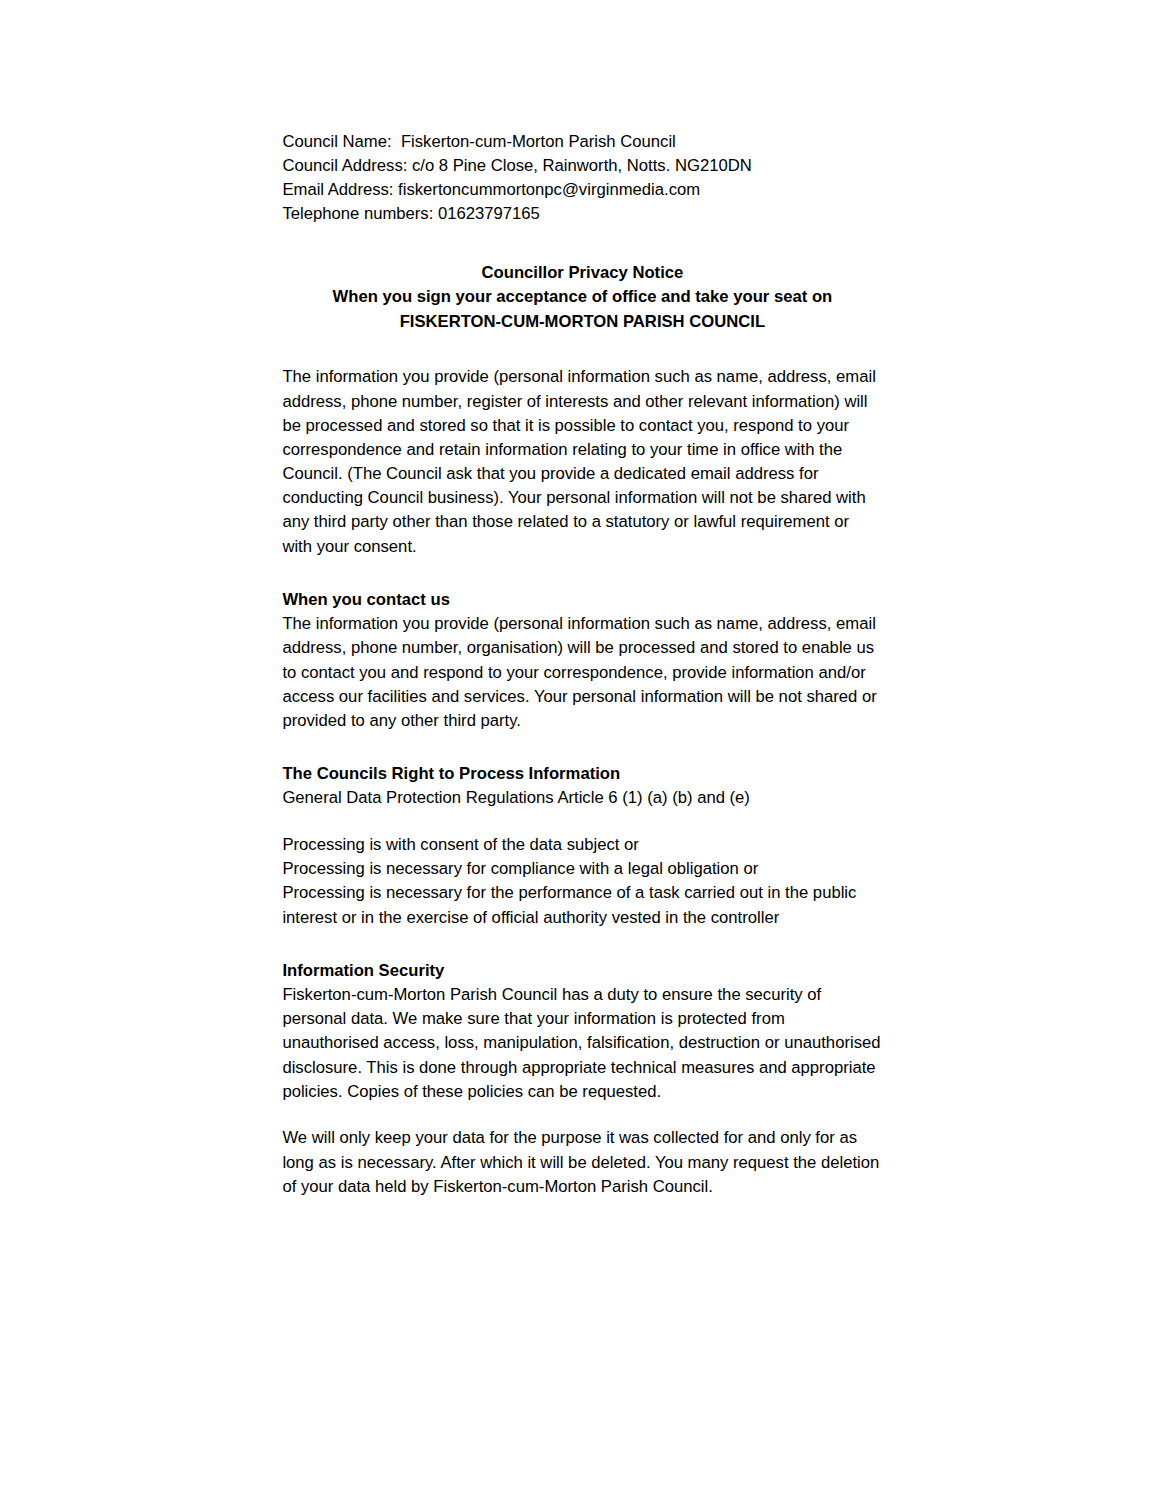Council Name: Fiskerton-cum-Morton Parish Council
Council Address: c/o 8 Pine Close, Rainworth, Notts. NG210DN
Email Address: fiskertoncummortonpc@virginmedia.com
Telephone numbers: 01623797165
Councillor Privacy Notice When you sign your acceptance of office and take your seat on FISKERTON-CUM-MORTON PARISH COUNCIL
The information you provide (personal information such as name, address, email address, phone number, register of interests and other relevant information) will be processed and stored so that it is possible to contact you, respond to your correspondence and retain information relating to your time in office with the Council. (The Council ask that you provide a dedicated email address for conducting Council business). Your personal information will not be shared with any third party other than those related to a statutory or lawful requirement or with your consent.
When you contact us
The information you provide (personal information such as name, address, email address, phone number, organisation) will be processed and stored to enable us to contact you and respond to your correspondence, provide information and/or access our facilities and services. Your personal information will be not shared or provided to any other third party.
The Councils Right to Process Information
General Data Protection Regulations Article 6 (1) (a) (b) and (e)
Processing is with consent of the data subject or
Processing is necessary for compliance with a legal obligation or
Processing is necessary for the performance of a task carried out in the public interest or in the exercise of official authority vested in the controller
Information Security
Fiskerton-cum-Morton Parish Council has a duty to ensure the security of personal data. We make sure that your information is protected from unauthorised access, loss, manipulation, falsification, destruction or unauthorised disclosure. This is done through appropriate technical measures and appropriate policies. Copies of these policies can be requested.
We will only keep your data for the purpose it was collected for and only for as long as is necessary. After which it will be deleted. You many request the deletion of your data held by Fiskerton-cum-Morton Parish Council.